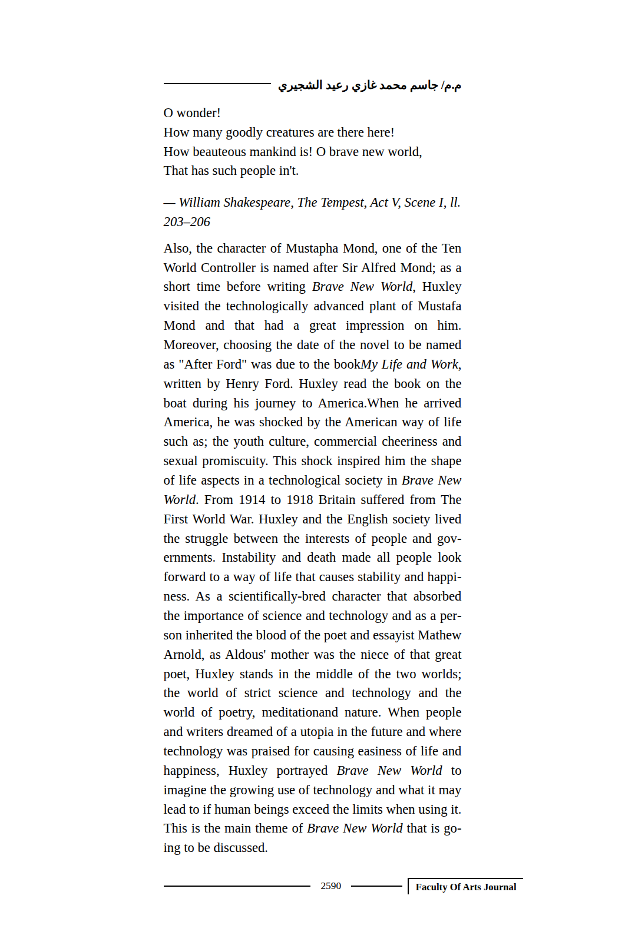م.م/ جاسم محمد غازي رعيد الشجيري
O wonder!
How many goodly creatures are there here!
How beauteous mankind is! O brave new world,
That has such people in't.
— William Shakespeare, The Tempest, Act V, Scene I, ll. 203–206
Also, the character of Mustapha Mond, one of the Ten World Controller is named after Sir Alfred Mond; as a short time before writing Brave New World, Huxley visited the technologically advanced plant of Mustafa Mond and that had a great impression on him. Moreover, choosing the date of the novel to be named as "After Ford" was due to the bookMy Life and Work, written by Henry Ford. Huxley read the book on the boat during his journey to America.When he arrived America, he was shocked by the American way of life such as; the youth culture, commercial cheeriness and sexual promiscuity. This shock inspired him the shape of life aspects in a technological society in Brave New World. From 1914 to 1918 Britain suffered from The First World War. Huxley and the English society lived the struggle between the interests of people and governments. Instability and death made all people look forward to a way of life that causes stability and happiness. As a scientifically-bred character that absorbed the importance of science and technology and as a person inherited the blood of the poet and essayist Mathew Arnold, as Aldous' mother was the niece of that great poet, Huxley stands in the middle of the two worlds; the world of strict science and technology and the world of poetry, meditationand nature. When people and writers dreamed of a utopia in the future and where technology was praised for causing easiness of life and happiness, Huxley portrayed Brave New World to imagine the growing use of technology and what it may lead to if human beings exceed the limits when using it. This is the main theme of Brave New World that is going to be discussed.
2590
Faculty Of Arts Journal